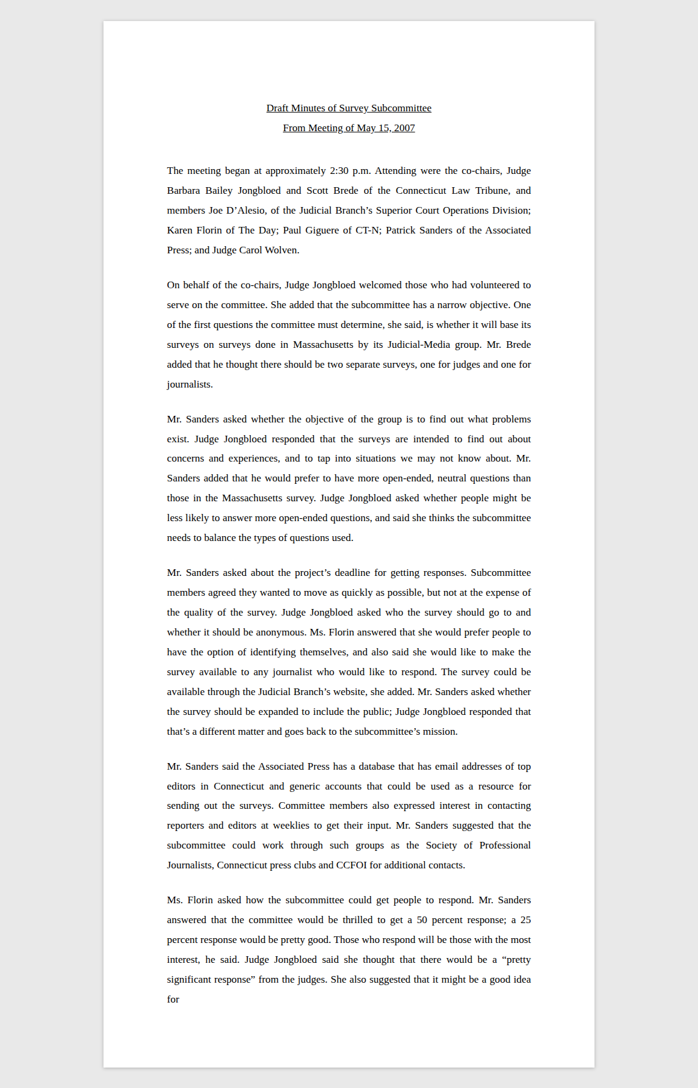Draft Minutes of Survey Subcommittee From Meeting of May 15, 2007
The meeting began at approximately 2:30 p.m. Attending were the co-chairs, Judge Barbara Bailey Jongbloed and Scott Brede of the Connecticut Law Tribune, and members Joe D’Alesio, of the Judicial Branch’s Superior Court Operations Division; Karen Florin of The Day; Paul Giguere of CT-N; Patrick Sanders of the Associated Press; and Judge Carol Wolven.
On behalf of the co-chairs, Judge Jongbloed welcomed those who had volunteered to serve on the committee. She added that the subcommittee has a narrow objective. One of the first questions the committee must determine, she said, is whether it will base its surveys on surveys done in Massachusetts by its Judicial-Media group. Mr. Brede added that he thought there should be two separate surveys, one for judges and one for journalists.
Mr. Sanders asked whether the objective of the group is to find out what problems exist. Judge Jongbloed responded that the surveys are intended to find out about concerns and experiences, and to tap into situations we may not know about. Mr. Sanders added that he would prefer to have more open-ended, neutral questions than those in the Massachusetts survey. Judge Jongbloed asked whether people might be less likely to answer more open-ended questions, and said she thinks the subcommittee needs to balance the types of questions used.
Mr. Sanders asked about the project’s deadline for getting responses. Subcommittee members agreed they wanted to move as quickly as possible, but not at the expense of the quality of the survey. Judge Jongbloed asked who the survey should go to and whether it should be anonymous. Ms. Florin answered that she would prefer people to have the option of identifying themselves, and also said she would like to make the survey available to any journalist who would like to respond. The survey could be available through the Judicial Branch’s website, she added. Mr. Sanders asked whether the survey should be expanded to include the public; Judge Jongbloed responded that that’s a different matter and goes back to the subcommittee’s mission.
Mr. Sanders said the Associated Press has a database that has email addresses of top editors in Connecticut and generic accounts that could be used as a resource for sending out the surveys. Committee members also expressed interest in contacting reporters and editors at weeklies to get their input. Mr. Sanders suggested that the subcommittee could work through such groups as the Society of Professional Journalists, Connecticut press clubs and CCFOI for additional contacts.
Ms. Florin asked how the subcommittee could get people to respond. Mr. Sanders answered that the committee would be thrilled to get a 50 percent response; a 25 percent response would be pretty good. Those who respond will be those with the most interest, he said. Judge Jongbloed said she thought that there would be a “pretty significant response” from the judges. She also suggested that it might be a good idea for